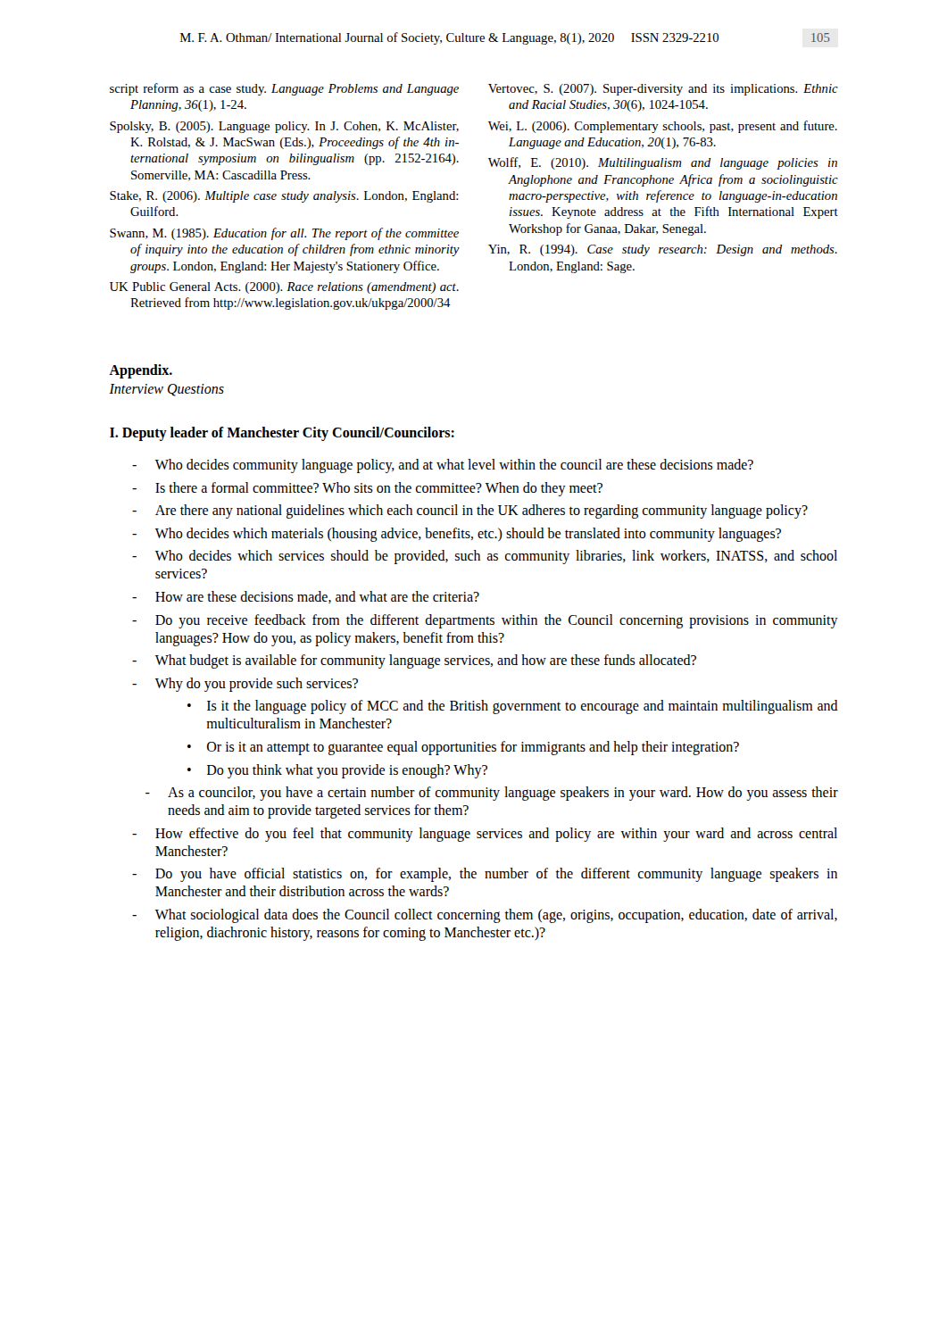M. F. A. Othman/ International Journal of Society, Culture & Language, 8(1), 2020 ISSN 2329-2210
105
script reform as a case study. Language Problems and Language Planning, 36(1), 1-24.
Spolsky, B. (2005). Language policy. In J. Cohen, K. McAlister, K. Rolstad, & J. MacSwan (Eds.), Proceedings of the 4th international symposium on bilingualism (pp. 2152-2164). Somerville, MA: Cascadilla Press.
Stake, R. (2006). Multiple case study analysis. London, England: Guilford.
Swann, M. (1985). Education for all. The report of the committee of inquiry into the education of children from ethnic minority groups. London, England: Her Majesty's Stationery Office.
UK Public General Acts. (2000). Race relations (amendment) act. Retrieved from http://www.legislation.gov.uk/ukpga/2000/34
Vertovec, S. (2007). Super-diversity and its implications. Ethnic and Racial Studies, 30(6), 1024-1054.
Wei, L. (2006). Complementary schools, past, present and future. Language and Education, 20(1), 76-83.
Wolff, E. (2010). Multilingualism and language policies in Anglophone and Francophone Africa from a sociolinguistic macro-perspective, with reference to language-in-education issues. Keynote address at the Fifth International Expert Workshop for Ganaa, Dakar, Senegal.
Yin, R. (1994). Case study research: Design and methods. London, England: Sage.
Appendix.
Interview Questions
I. Deputy leader of Manchester City Council/Councilors:
Who decides community language policy, and at what level within the council are these decisions made?
Is there a formal committee? Who sits on the committee? When do they meet?
Are there any national guidelines which each council in the UK adheres to regarding community language policy?
Who decides which materials (housing advice, benefits, etc.) should be translated into community languages?
Who decides which services should be provided, such as community libraries, link workers, INATSS, and school services?
How are these decisions made, and what are the criteria?
Do you receive feedback from the different departments within the Council concerning provisions in community languages? How do you, as policy makers, benefit from this?
What budget is available for community language services, and how are these funds allocated?
Why do you provide such services?
Is it the language policy of MCC and the British government to encourage and maintain multilingualism and multiculturalism in Manchester?
Or is it an attempt to guarantee equal opportunities for immigrants and help their integration?
Do you think what you provide is enough? Why?
As a councilor, you have a certain number of community language speakers in your ward. How do you assess their needs and aim to provide targeted services for them?
How effective do you feel that community language services and policy are within your ward and across central Manchester?
Do you have official statistics on, for example, the number of the different community language speakers in Manchester and their distribution across the wards?
What sociological data does the Council collect concerning them (age, origins, occupation, education, date of arrival, religion, diachronic history, reasons for coming to Manchester etc.)?